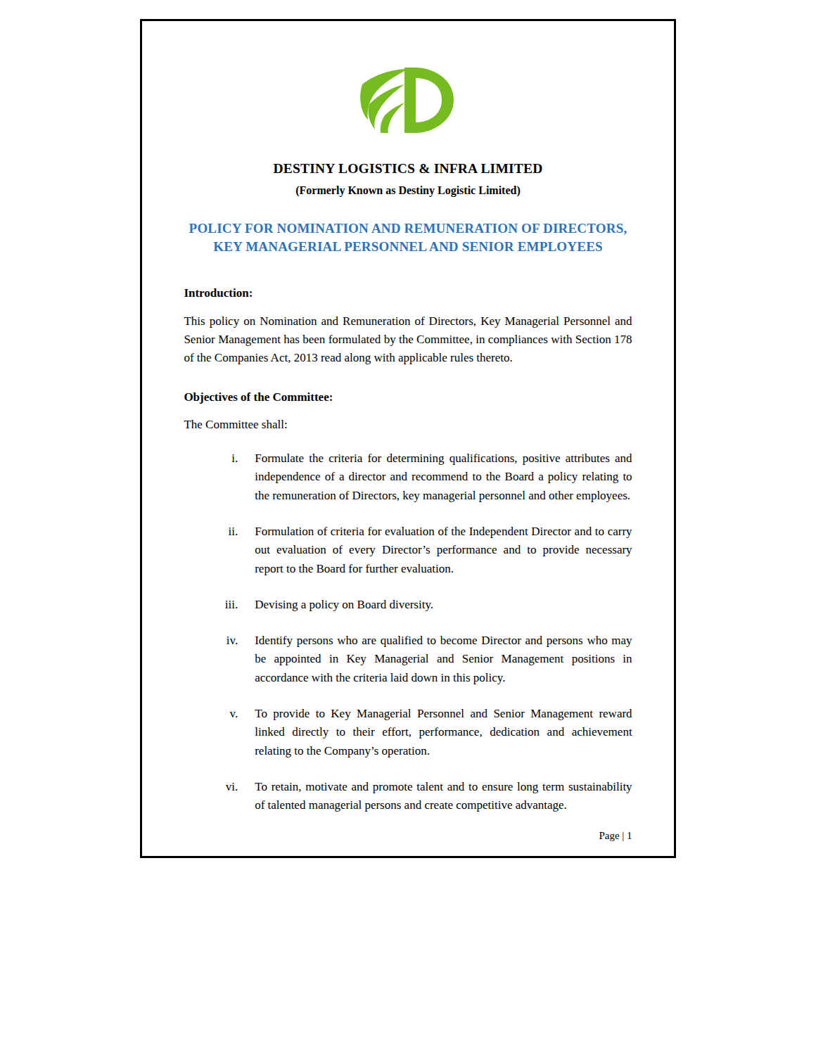DESTINY LOGISTICS & INFRA LIMITED
(Formerly Known as Destiny Logistic Limited)
POLICY FOR NOMINATION AND REMUNERATION OF DIRECTORS,
KEY MANAGERIAL PERSONNEL AND SENIOR EMPLOYEES
Introduction:
This policy on Nomination and Remuneration of Directors, Key Managerial Personnel and Senior Management has been formulated by the Committee, in compliances with Section 178 of the Companies Act, 2013 read along with applicable rules thereto.
Objectives of the Committee:
The Committee shall:
i. Formulate the criteria for determining qualifications, positive attributes and independence of a director and recommend to the Board a policy relating to the remuneration of Directors, key managerial personnel and other employees.
ii. Formulation of criteria for evaluation of the Independent Director and to carry out evaluation of every Director’s performance and to provide necessary report to the Board for further evaluation.
iii. Devising a policy on Board diversity.
iv. Identify persons who are qualified to become Director and persons who may be appointed in Key Managerial and Senior Management positions in accordance with the criteria laid down in this policy.
v. To provide to Key Managerial Personnel and Senior Management reward linked directly to their effort, performance, dedication and achievement relating to the Company’s operation.
vi. To retain, motivate and promote talent and to ensure long term sustainability of talented managerial persons and create competitive advantage.
Page | 1